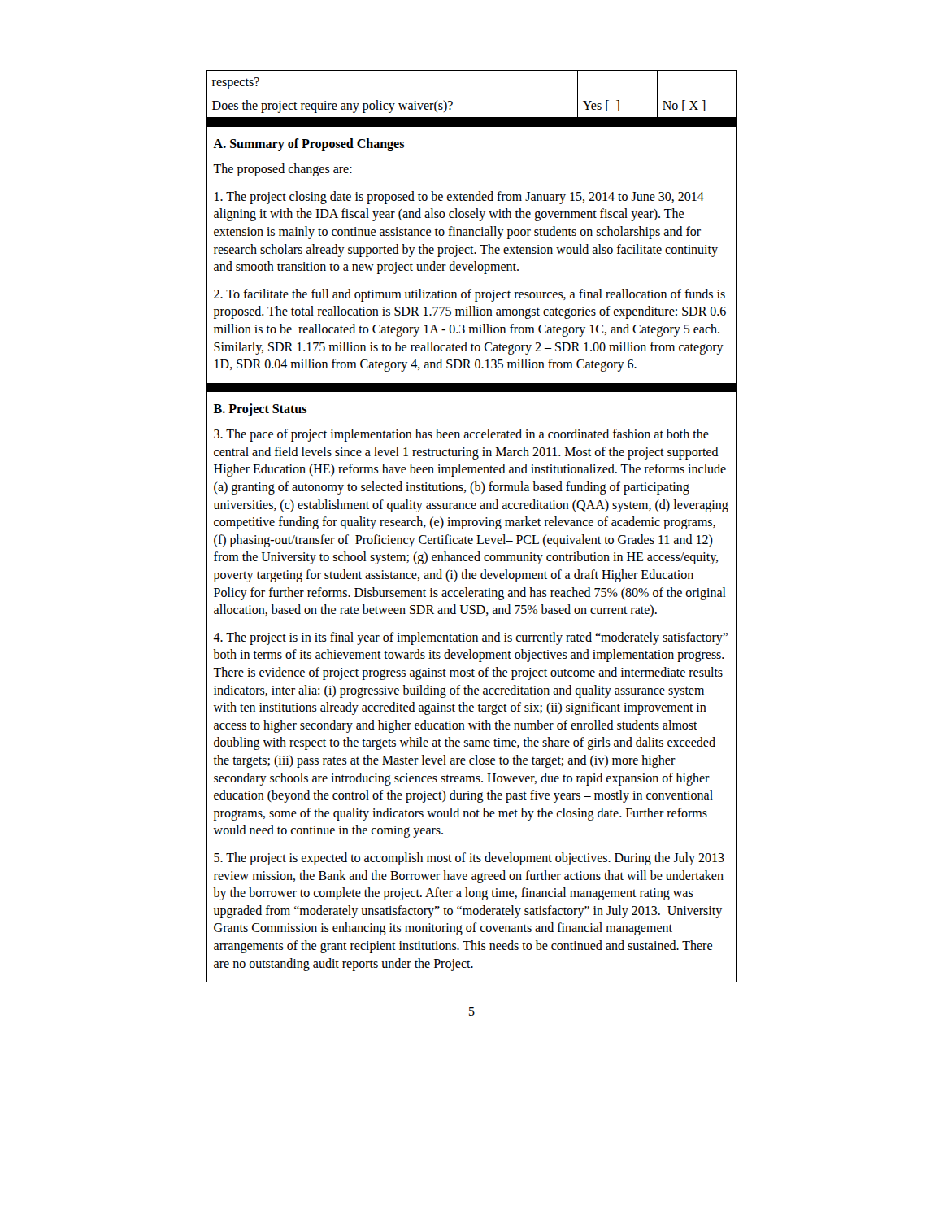| respects? | | |
| Does the project require any policy waiver(s)? | Yes [ ] | No [ X ] |
A. Summary of Proposed Changes
The proposed changes are:
1. The project closing date is proposed to be extended from January 15, 2014 to June 30, 2014 aligning it with the IDA fiscal year (and also closely with the government fiscal year). The extension is mainly to continue assistance to financially poor students on scholarships and for research scholars already supported by the project. The extension would also facilitate continuity and smooth transition to a new project under development.
2. To facilitate the full and optimum utilization of project resources, a final reallocation of funds is proposed. The total reallocation is SDR 1.775 million amongst categories of expenditure: SDR 0.6 million is to be reallocated to Category 1A - 0.3 million from Category 1C, and Category 5 each. Similarly, SDR 1.175 million is to be reallocated to Category 2 – SDR 1.00 million from category 1D, SDR 0.04 million from Category 4, and SDR 0.135 million from Category 6.
B. Project Status
3. The pace of project implementation has been accelerated in a coordinated fashion at both the central and field levels since a level 1 restructuring in March 2011. Most of the project supported Higher Education (HE) reforms have been implemented and institutionalized. The reforms include (a) granting of autonomy to selected institutions, (b) formula based funding of participating universities, (c) establishment of quality assurance and accreditation (QAA) system, (d) leveraging competitive funding for quality research, (e) improving market relevance of academic programs, (f) phasing-out/transfer of Proficiency Certificate Level– PCL (equivalent to Grades 11 and 12) from the University to school system; (g) enhanced community contribution in HE access/equity, poverty targeting for student assistance, and (i) the development of a draft Higher Education Policy for further reforms. Disbursement is accelerating and has reached 75% (80% of the original allocation, based on the rate between SDR and USD, and 75% based on current rate).
4. The project is in its final year of implementation and is currently rated “moderately satisfactory” both in terms of its achievement towards its development objectives and implementation progress. There is evidence of project progress against most of the project outcome and intermediate results indicators, inter alia: (i) progressive building of the accreditation and quality assurance system with ten institutions already accredited against the target of six; (ii) significant improvement in access to higher secondary and higher education with the number of enrolled students almost doubling with respect to the targets while at the same time, the share of girls and dalits exceeded the targets; (iii) pass rates at the Master level are close to the target; and (iv) more higher secondary schools are introducing sciences streams. However, due to rapid expansion of higher education (beyond the control of the project) during the past five years – mostly in conventional programs, some of the quality indicators would not be met by the closing date. Further reforms would need to continue in the coming years.
5. The project is expected to accomplish most of its development objectives. During the July 2013 review mission, the Bank and the Borrower have agreed on further actions that will be undertaken by the borrower to complete the project. After a long time, financial management rating was upgraded from “moderately unsatisfactory” to “moderately satisfactory” in July 2013. University Grants Commission is enhancing its monitoring of covenants and financial management arrangements of the grant recipient institutions. This needs to be continued and sustained. There are no outstanding audit reports under the Project.
5